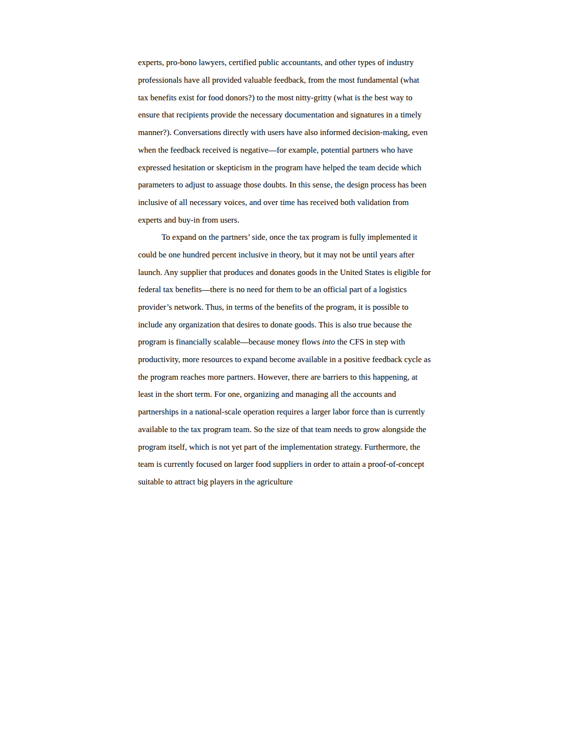experts, pro-bono lawyers, certified public accountants, and other types of industry professionals have all provided valuable feedback, from the most fundamental (what tax benefits exist for food donors?) to the most nitty-gritty (what is the best way to ensure that recipients provide the necessary documentation and signatures in a timely manner?). Conversations directly with users have also informed decision-making, even when the feedback received is negative—for example, potential partners who have expressed hesitation or skepticism in the program have helped the team decide which parameters to adjust to assuage those doubts. In this sense, the design process has been inclusive of all necessary voices, and over time has received both validation from experts and buy-in from users.
To expand on the partners’ side, once the tax program is fully implemented it could be one hundred percent inclusive in theory, but it may not be until years after launch. Any supplier that produces and donates goods in the United States is eligible for federal tax benefits—there is no need for them to be an official part of a logistics provider’s network. Thus, in terms of the benefits of the program, it is possible to include any organization that desires to donate goods. This is also true because the program is financially scalable—because money flows into the CFS in step with productivity, more resources to expand become available in a positive feedback cycle as the program reaches more partners. However, there are barriers to this happening, at least in the short term. For one, organizing and managing all the accounts and partnerships in a national-scale operation requires a larger labor force than is currently available to the tax program team. So the size of that team needs to grow alongside the program itself, which is not yet part of the implementation strategy. Furthermore, the team is currently focused on larger food suppliers in order to attain a proof-of-concept suitable to attract big players in the agriculture